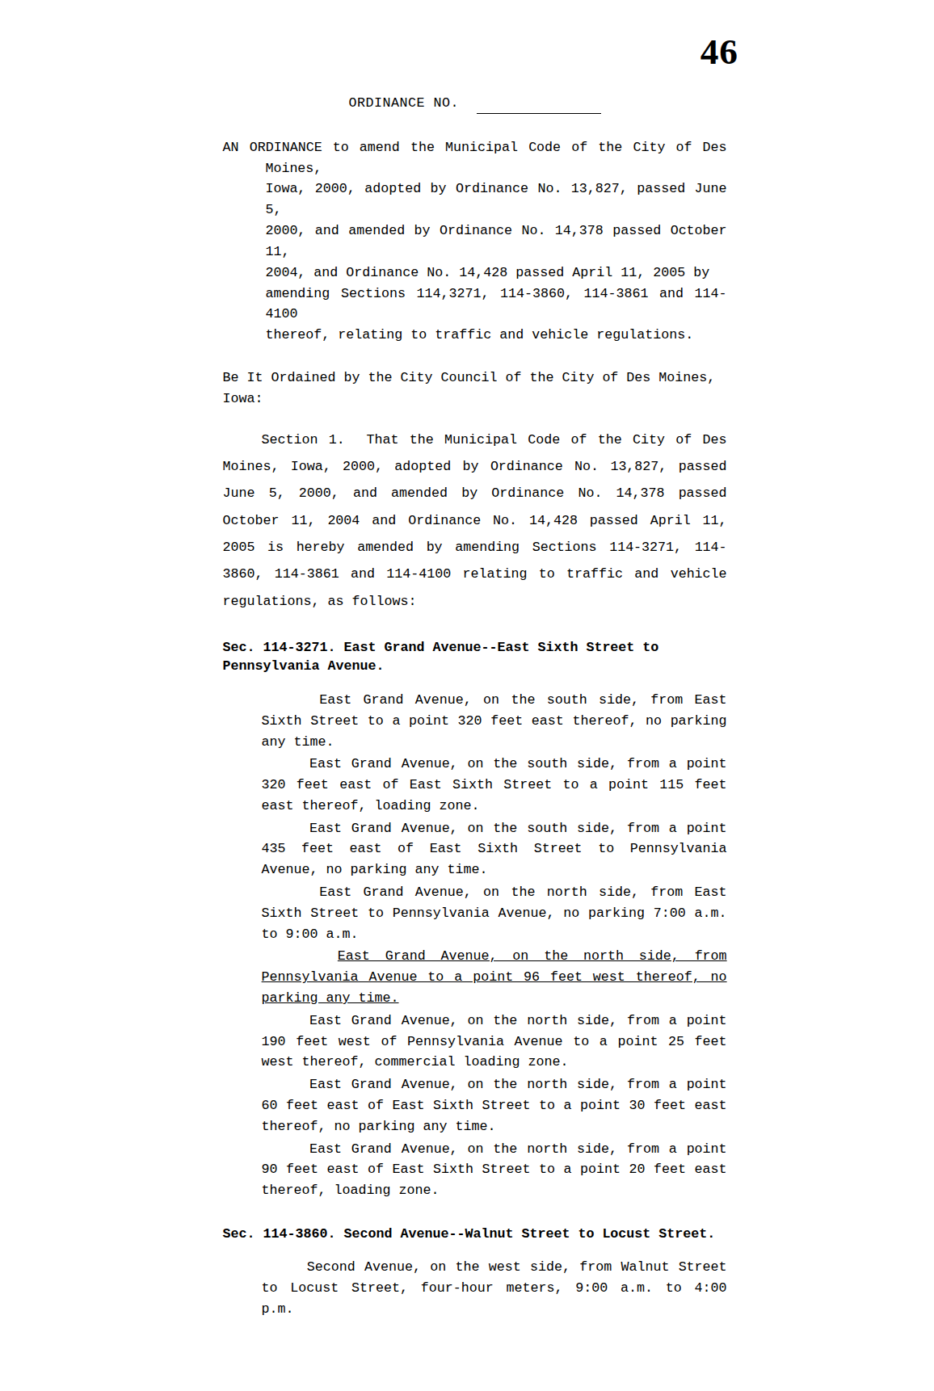46
ORDINANCE NO.
AN ORDINANCE to amend the Municipal Code of the City of Des Moines, Iowa, 2000, adopted by Ordinance No. 13,827, passed June 5, 2000, and amended by Ordinance No. 14,378 passed October 11, 2004, and Ordinance No. 14,428 passed April 11, 2005 by amending Sections 114,3271, 114-3860, 114-3861 and 114-4100 thereof, relating to traffic and vehicle regulations.
Be It Ordained by the City Council of the City of Des Moines, Iowa:
Section 1. That the Municipal Code of the City of Des Moines, Iowa, 2000, adopted by Ordinance No. 13,827, passed June 5, 2000, and amended by Ordinance No. 14,378 passed October 11, 2004 and Ordinance No. 14,428 passed April 11, 2005 is hereby amended by amending Sections 114-3271, 114-3860, 114-3861 and 114-4100 relating to traffic and vehicle regulations, as follows:
Sec. 114-3271. East Grand Avenue--East Sixth Street to Pennsylvania Avenue.
East Grand Avenue, on the south side, from East Sixth Street to a point 320 feet east thereof, no parking any time.
East Grand Avenue, on the south side, from a point 320 feet east of East Sixth Street to a point 115 feet east thereof, loading zone.
East Grand Avenue, on the south side, from a point 435 feet east of East Sixth Street to Pennsylvania Avenue, no parking any time.
East Grand Avenue, on the north side, from East Sixth Street to Pennsylvania Avenue, no parking 7:00 a.m. to 9:00 a.m.
East Grand Avenue, on the north side, from Pennsylvania Avenue to a point 96 feet west thereof, no parking any time.
East Grand Avenue, on the north side, from a point 190 feet west of Pennsylvania Avenue to a point 25 feet west thereof, commercial loading zone.
East Grand Avenue, on the north side, from a point 60 feet east of East Sixth Street to a point 30 feet east thereof, no parking any time.
East Grand Avenue, on the north side, from a point 90 feet east of East Sixth Street to a point 20 feet east thereof, loading zone.
Sec. 114-3860. Second Avenue--Walnut Street to Locust Street.
Second Avenue, on the west side, from Walnut Street to Locust Street, four-hour meters, 9:00 a.m. to 4:00 p.m.